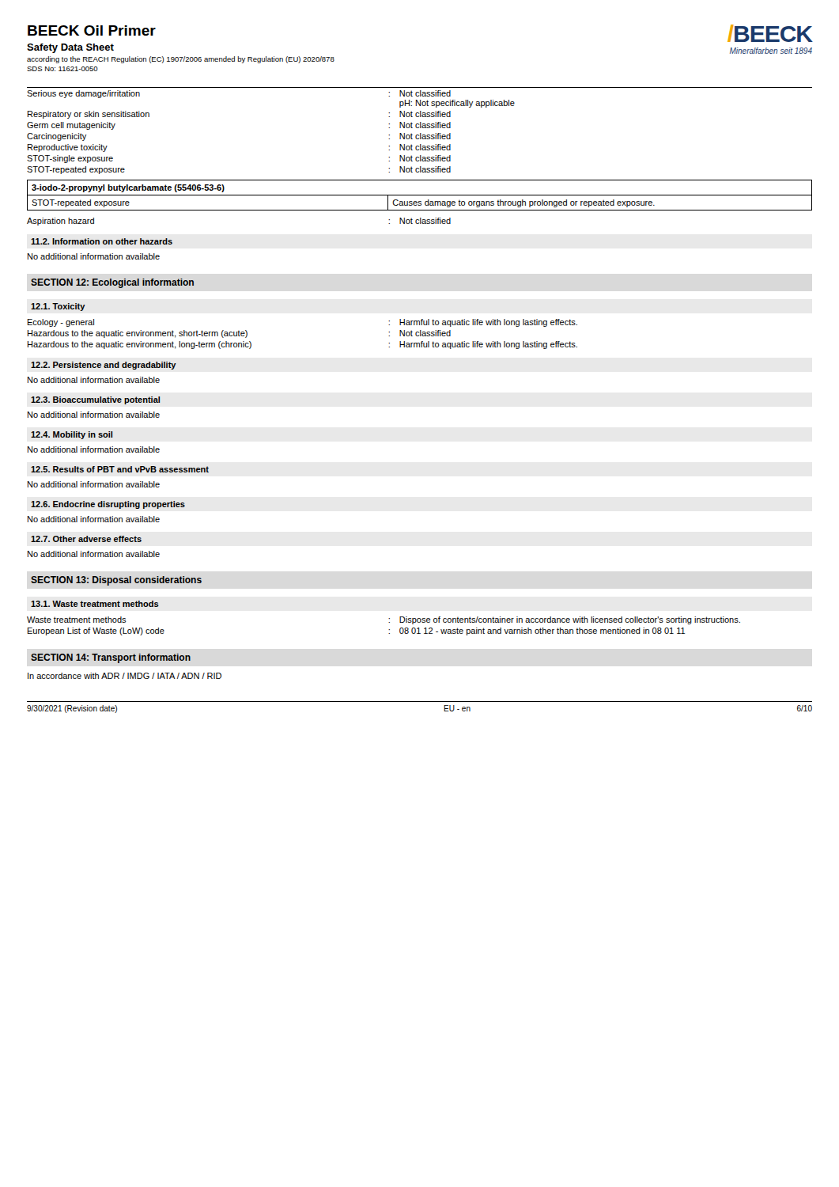/BEECK
Mineralfarben seit 1894
BEECK Oil Primer
Safety Data Sheet
according to the REACH Regulation (EC) 1907/2006 amended by Regulation (EU) 2020/878
SDS No: 11621-0050
| Serious eye damage/irritation | : | Not classified pH: Not specifically applicable |
| Respiratory or skin sensitisation | : | Not classified |
| Germ cell mutagenicity | : | Not classified |
| Carcinogenicity | : | Not classified |
| Reproductive toxicity | : | Not classified |
| STOT-single exposure | : | Not classified |
| STOT-repeated exposure | : | Not classified |
| 3-iodo-2-propynyl butylcarbamate (55406-53-6) |
| STOT-repeated exposure | Causes damage to organs through prolonged or repeated exposure. |
| Aspiration hazard | : | Not classified |
11.2. Information on other hazards
No additional information available
SECTION 12: Ecological information
12.1. Toxicity
| Ecology - general | : | Harmful to aquatic life with long lasting effects. |
| Hazardous to the aquatic environment, short-term (acute) | : | Not classified |
| Hazardous to the aquatic environment, long-term (chronic) | : | Harmful to aquatic life with long lasting effects. |
12.2. Persistence and degradability
No additional information available
12.3. Bioaccumulative potential
No additional information available
12.4. Mobility in soil
No additional information available
12.5. Results of PBT and vPvB assessment
No additional information available
12.6. Endocrine disrupting properties
No additional information available
12.7. Other adverse effects
No additional information available
SECTION 13: Disposal considerations
13.1. Waste treatment methods
| Waste treatment methods | : | Dispose of contents/container in accordance with licensed collector's sorting instructions. |
| European List of Waste (LoW) code | : | 08 01 12 - waste paint and varnish other than those mentioned in 08 01 11 |
SECTION 14: Transport information
In accordance with ADR / IMDG / IATA / ADN / RID
9/30/2021 (Revision date) EU - en 6/10